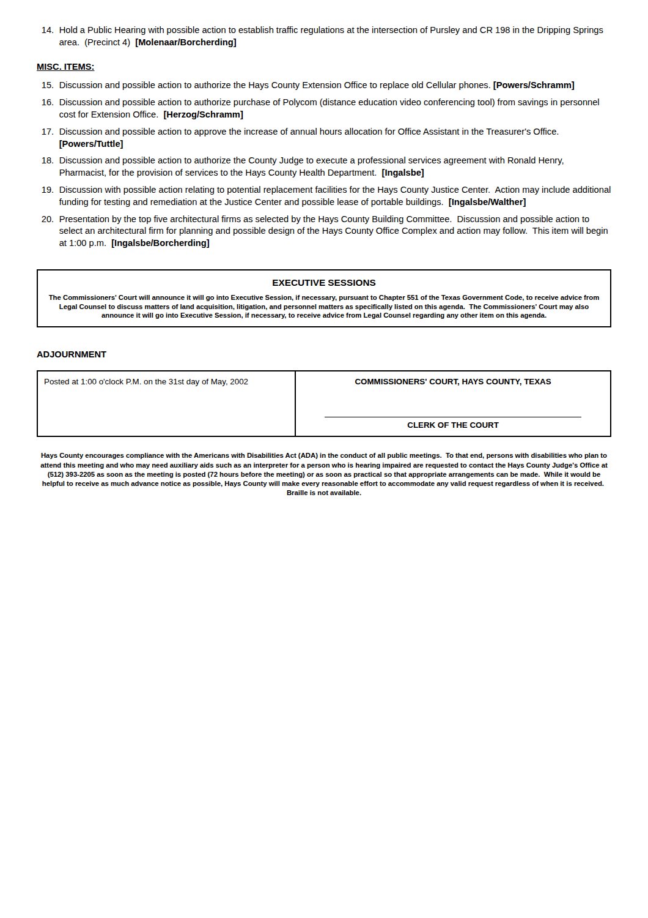Hold a Public Hearing with possible action to establish traffic regulations at the intersection of Pursley and CR 198 in the Dripping Springs area. (Precinct 4) [Molenaar/Borcherding]
MISC. ITEMS:
Discussion and possible action to authorize the Hays County Extension Office to replace old Cellular phones. [Powers/Schramm]
Discussion and possible action to authorize purchase of Polycom (distance education video conferencing tool) from savings in personnel cost for Extension Office. [Herzog/Schramm]
Discussion and possible action to approve the increase of annual hours allocation for Office Assistant in the Treasurer's Office. [Powers/Tuttle]
Discussion and possible action to authorize the County Judge to execute a professional services agreement with Ronald Henry, Pharmacist, for the provision of services to the Hays County Health Department. [Ingalsbe]
Discussion with possible action relating to potential replacement facilities for the Hays County Justice Center. Action may include additional funding for testing and remediation at the Justice Center and possible lease of portable buildings. [Ingalsbe/Walther]
Presentation by the top five architectural firms as selected by the Hays County Building Committee. Discussion and possible action to select an architectural firm for planning and possible design of the Hays County Office Complex and action may follow. This item will begin at 1:00 p.m. [Ingalsbe/Borcherding]
EXECUTIVE SESSIONS
The Commissioners' Court will announce it will go into Executive Session, if necessary, pursuant to Chapter 551 of the Texas Government Code, to receive advice from Legal Counsel to discuss matters of land acquisition, litigation, and personnel matters as specifically listed on this agenda. The Commissioners' Court may also announce it will go into Executive Session, if necessary, to receive advice from Legal Counsel regarding any other item on this agenda.
ADJOURNMENT
| Posted at 1:00 o'clock P.M. on the 31st day of May, 2002 | COMMISSIONERS' COURT, HAYS COUNTY, TEXAS CLERK OF THE COURT |
Hays County encourages compliance with the Americans with Disabilities Act (ADA) in the conduct of all public meetings. To that end, persons with disabilities who plan to attend this meeting and who may need auxiliary aids such as an interpreter for a person who is hearing impaired are requested to contact the Hays County Judge's Office at (512) 393-2205 as soon as the meeting is posted (72 hours before the meeting) or as soon as practical so that appropriate arrangements can be made. While it would be helpful to receive as much advance notice as possible, Hays County will make every reasonable effort to accommodate any valid request regardless of when it is received. Braille is not available.